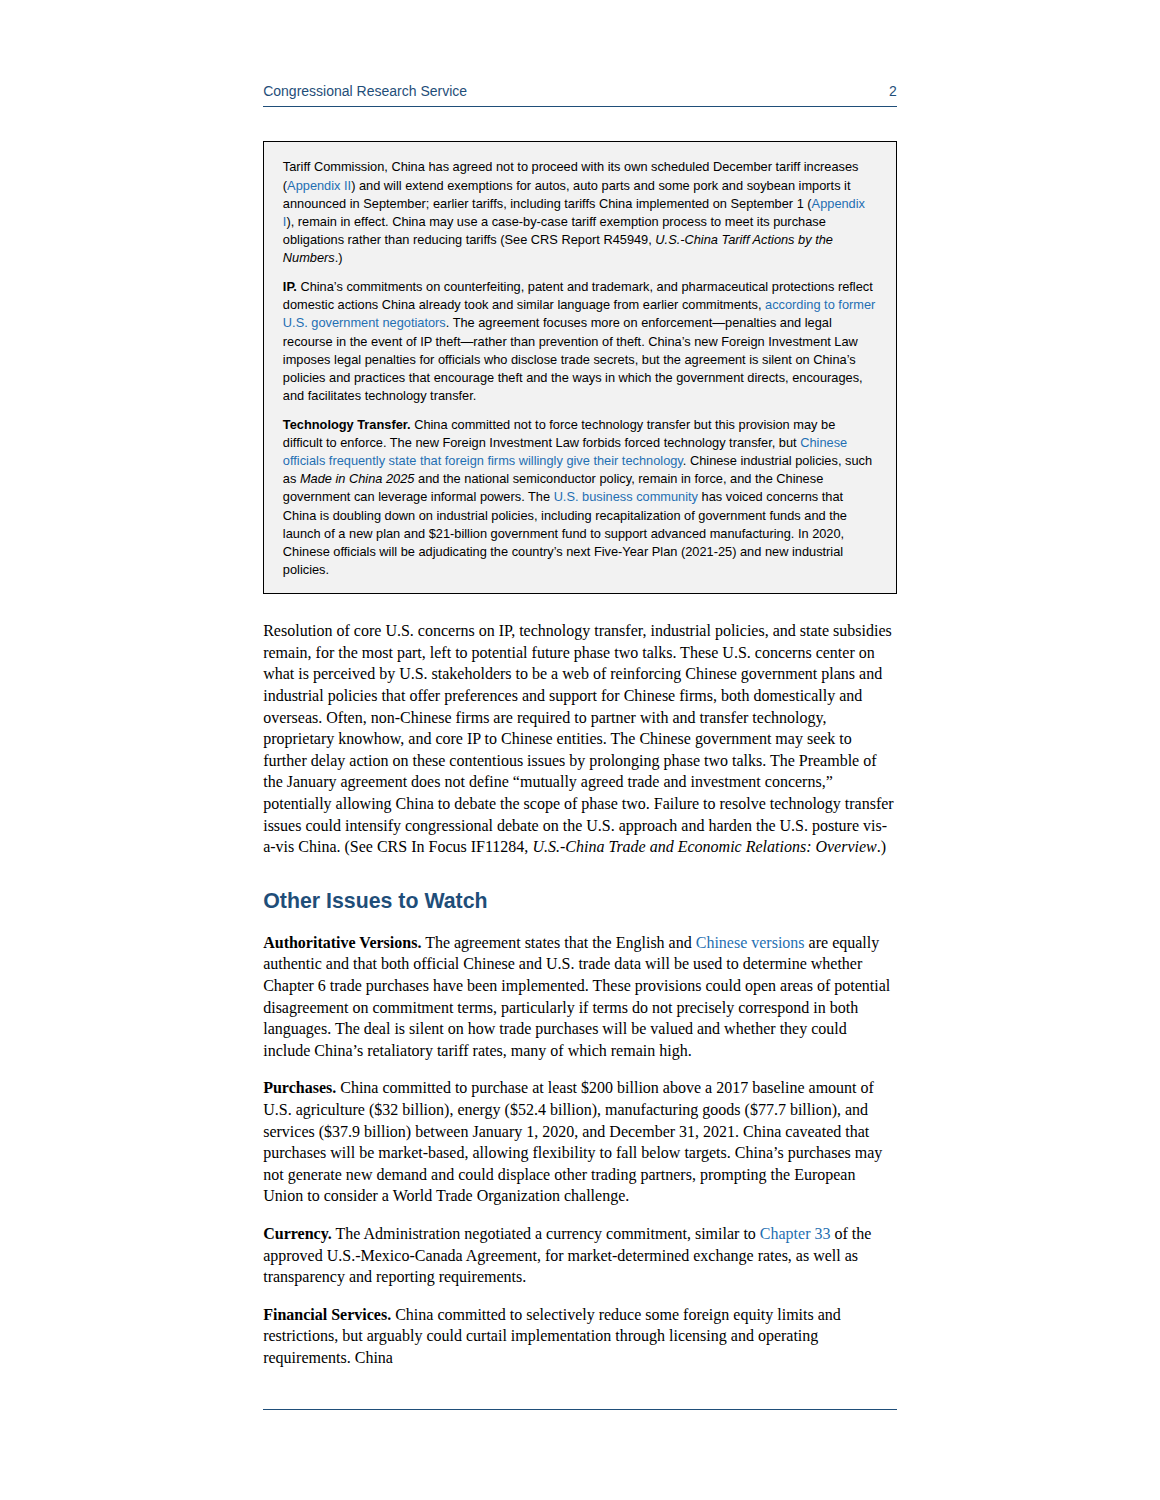Congressional Research Service 2
Tariff Commission, China has agreed not to proceed with its own scheduled December tariff increases (Appendix II) and will extend exemptions for autos, auto parts and some pork and soybean imports it announced in September; earlier tariffs, including tariffs China implemented on September 1 (Appendix I), remain in effect. China may use a case-by-case tariff exemption process to meet its purchase obligations rather than reducing tariffs (See CRS Report R45949, U.S.-China Tariff Actions by the Numbers.)
IP. China’s commitments on counterfeiting, patent and trademark, and pharmaceutical protections reflect domestic actions China already took and similar language from earlier commitments, according to former U.S. government negotiators. The agreement focuses more on enforcement—penalties and legal recourse in the event of IP theft—rather than prevention of theft. China’s new Foreign Investment Law imposes legal penalties for officials who disclose trade secrets, but the agreement is silent on China’s policies and practices that encourage theft and the ways in which the government directs, encourages, and facilitates technology transfer.
Technology Transfer. China committed not to force technology transfer but this provision may be difficult to enforce. The new Foreign Investment Law forbids forced technology transfer, but Chinese officials frequently state that foreign firms willingly give their technology. Chinese industrial policies, such as Made in China 2025 and the national semiconductor policy, remain in force, and the Chinese government can leverage informal powers. The U.S. business community has voiced concerns that China is doubling down on industrial policies, including recapitalization of government funds and the launch of a new plan and $21-billion government fund to support advanced manufacturing. In 2020, Chinese officials will be adjudicating the country’s next Five-Year Plan (2021-25) and new industrial policies.
Resolution of core U.S. concerns on IP, technology transfer, industrial policies, and state subsidies remain, for the most part, left to potential future phase two talks. These U.S. concerns center on what is perceived by U.S. stakeholders to be a web of reinforcing Chinese government plans and industrial policies that offer preferences and support for Chinese firms, both domestically and overseas. Often, non-Chinese firms are required to partner with and transfer technology, proprietary knowhow, and core IP to Chinese entities. The Chinese government may seek to further delay action on these contentious issues by prolonging phase two talks. The Preamble of the January agreement does not define “mutually agreed trade and investment concerns,” potentially allowing China to debate the scope of phase two. Failure to resolve technology transfer issues could intensify congressional debate on the U.S. approach and harden the U.S. posture vis-a-vis China. (See CRS In Focus IF11284, U.S.-China Trade and Economic Relations: Overview.)
Other Issues to Watch
Authoritative Versions. The agreement states that the English and Chinese versions are equally authentic and that both official Chinese and U.S. trade data will be used to determine whether Chapter 6 trade purchases have been implemented. These provisions could open areas of potential disagreement on commitment terms, particularly if terms do not precisely correspond in both languages. The deal is silent on how trade purchases will be valued and whether they could include China’s retaliatory tariff rates, many of which remain high.
Purchases. China committed to purchase at least $200 billion above a 2017 baseline amount of U.S. agriculture ($32 billion), energy ($52.4 billion), manufacturing goods ($77.7 billion), and services ($37.9 billion) between January 1, 2020, and December 31, 2021. China caveated that purchases will be market-based, allowing flexibility to fall below targets. China’s purchases may not generate new demand and could displace other trading partners, prompting the European Union to consider a World Trade Organization challenge.
Currency. The Administration negotiated a currency commitment, similar to Chapter 33 of the approved U.S.-Mexico-Canada Agreement, for market-determined exchange rates, as well as transparency and reporting requirements.
Financial Services. China committed to selectively reduce some foreign equity limits and restrictions, but arguably could curtail implementation through licensing and operating requirements. China